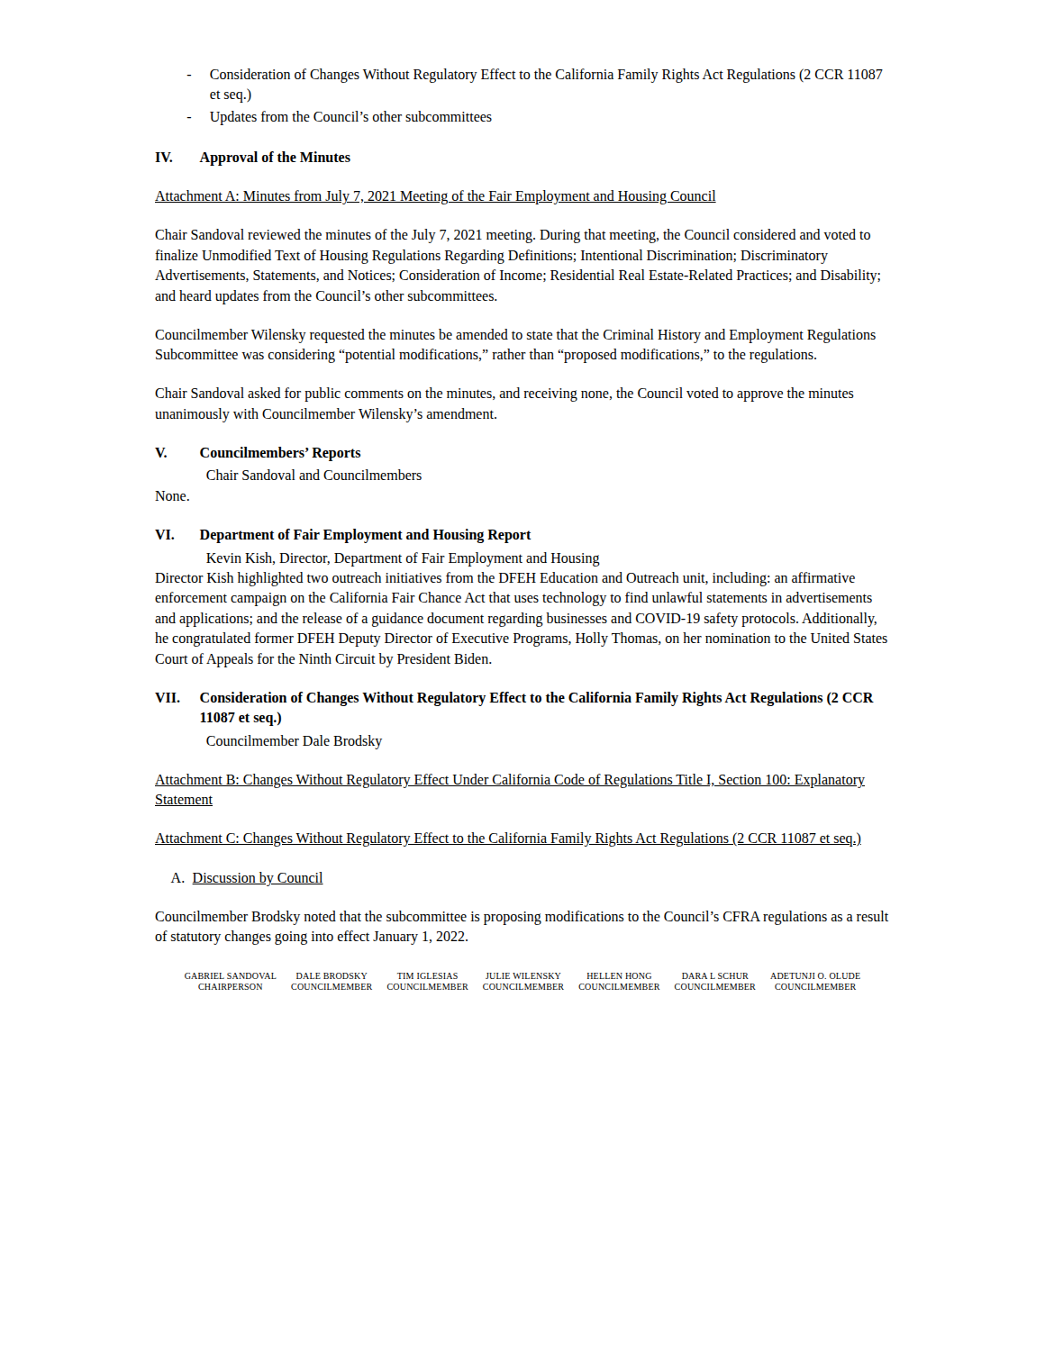Consideration of Changes Without Regulatory Effect to the California Family Rights Act Regulations (2 CCR 11087 et seq.)
Updates from the Council’s other subcommittees
IV. Approval of the Minutes
Attachment A: Minutes from July 7, 2021 Meeting of the Fair Employment and Housing Council
Chair Sandoval reviewed the minutes of the July 7, 2021 meeting. During that meeting, the Council considered and voted to finalize Unmodified Text of Housing Regulations Regarding Definitions; Intentional Discrimination; Discriminatory Advertisements, Statements, and Notices; Consideration of Income; Residential Real Estate-Related Practices; and Disability; and heard updates from the Council’s other subcommittees.
Councilmember Wilensky requested the minutes be amended to state that the Criminal History and Employment Regulations Subcommittee was considering “potential modifications,” rather than “proposed modifications,” to the regulations.
Chair Sandoval asked for public comments on the minutes, and receiving none, the Council voted to approve the minutes unanimously with Councilmember Wilensky’s amendment.
V. Councilmembers’ Reports
Chair Sandoval and Councilmembers
None.
VI. Department of Fair Employment and Housing Report
Kevin Kish, Director, Department of Fair Employment and Housing
Director Kish highlighted two outreach initiatives from the DFEH Education and Outreach unit, including: an affirmative enforcement campaign on the California Fair Chance Act that uses technology to find unlawful statements in advertisements and applications; and the release of a guidance document regarding businesses and COVID-19 safety protocols. Additionally, he congratulated former DFEH Deputy Director of Executive Programs, Holly Thomas, on her nomination to the United States Court of Appeals for the Ninth Circuit by President Biden.
VII. Consideration of Changes Without Regulatory Effect to the California Family Rights Act Regulations (2 CCR 11087 et seq.)
Councilmember Dale Brodsky
Attachment B: Changes Without Regulatory Effect Under California Code of Regulations Title I, Section 100: Explanatory Statement
Attachment C: Changes Without Regulatory Effect to the California Family Rights Act Regulations (2 CCR 11087 et seq.)
A. Discussion by Council
Councilmember Brodsky noted that the subcommittee is proposing modifications to the Council’s CFRA regulations as a result of statutory changes going into effect January 1, 2022.
GABRIEL SANDOVAL CHAIRPERSON DALE BRODSKY COUNCILMEMBER TIM IGLESIAS COUNCILMEMBER JULIE WILENSKY COUNCILMEMBER HELLEN HONG COUNCILMEMBER DARA L SCHUR COUNCILMEMBER ADETUNJI O. OLUDE COUNCILMEMBER